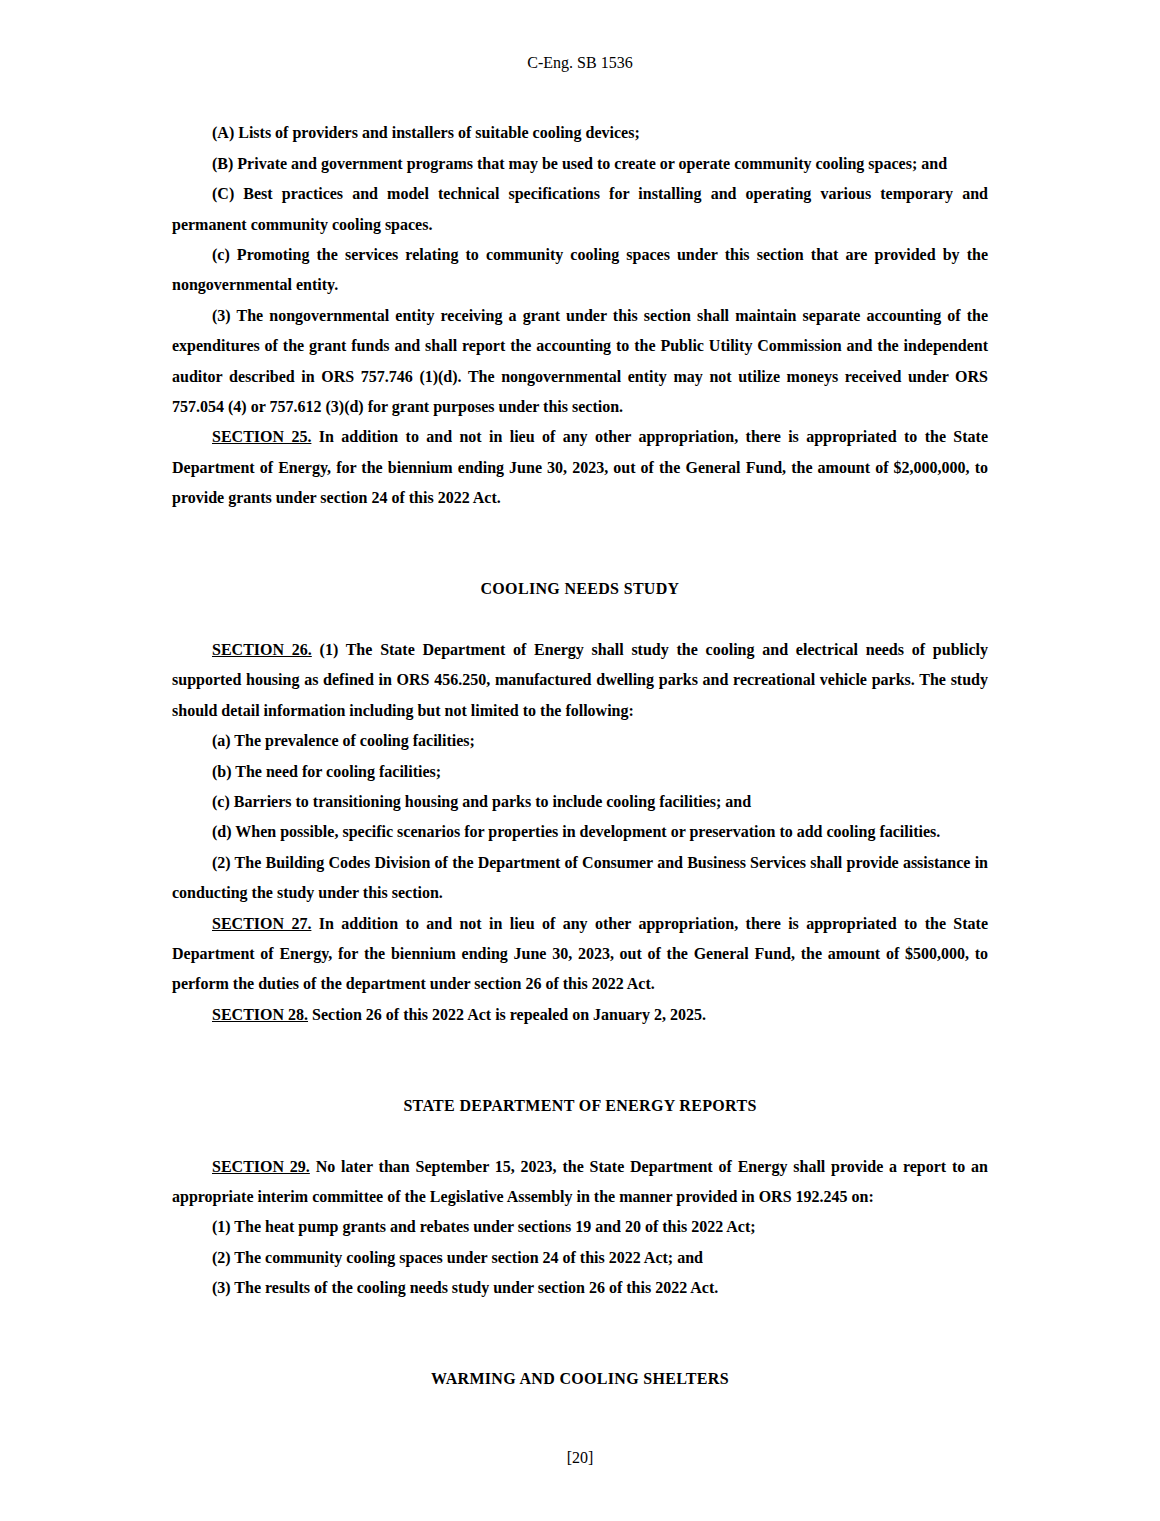C-Eng. SB 1536
(A) Lists of providers and installers of suitable cooling devices;
(B) Private and government programs that may be used to create or operate community cooling spaces; and
(C) Best practices and model technical specifications for installing and operating various temporary and permanent community cooling spaces.
(c) Promoting the services relating to community cooling spaces under this section that are provided by the nongovernmental entity.
(3) The nongovernmental entity receiving a grant under this section shall maintain separate accounting of the expenditures of the grant funds and shall report the accounting to the Public Utility Commission and the independent auditor described in ORS 757.746 (1)(d). The nongovernmental entity may not utilize moneys received under ORS 757.054 (4) or 757.612 (3)(d) for grant purposes under this section.
SECTION 25. In addition to and not in lieu of any other appropriation, there is appropriated to the State Department of Energy, for the biennium ending June 30, 2023, out of the General Fund, the amount of $2,000,000, to provide grants under section 24 of this 2022 Act.
COOLING NEEDS STUDY
SECTION 26. (1) The State Department of Energy shall study the cooling and electrical needs of publicly supported housing as defined in ORS 456.250, manufactured dwelling parks and recreational vehicle parks. The study should detail information including but not limited to the following:
(a) The prevalence of cooling facilities;
(b) The need for cooling facilities;
(c) Barriers to transitioning housing and parks to include cooling facilities; and
(d) When possible, specific scenarios for properties in development or preservation to add cooling facilities.
(2) The Building Codes Division of the Department of Consumer and Business Services shall provide assistance in conducting the study under this section.
SECTION 27. In addition to and not in lieu of any other appropriation, there is appropriated to the State Department of Energy, for the biennium ending June 30, 2023, out of the General Fund, the amount of $500,000, to perform the duties of the department under section 26 of this 2022 Act.
SECTION 28. Section 26 of this 2022 Act is repealed on January 2, 2025.
STATE DEPARTMENT OF ENERGY REPORTS
SECTION 29. No later than September 15, 2023, the State Department of Energy shall provide a report to an appropriate interim committee of the Legislative Assembly in the manner provided in ORS 192.245 on:
(1) The heat pump grants and rebates under sections 19 and 20 of this 2022 Act;
(2) The community cooling spaces under section 24 of this 2022 Act; and
(3) The results of the cooling needs study under section 26 of this 2022 Act.
WARMING AND COOLING SHELTERS
[20]